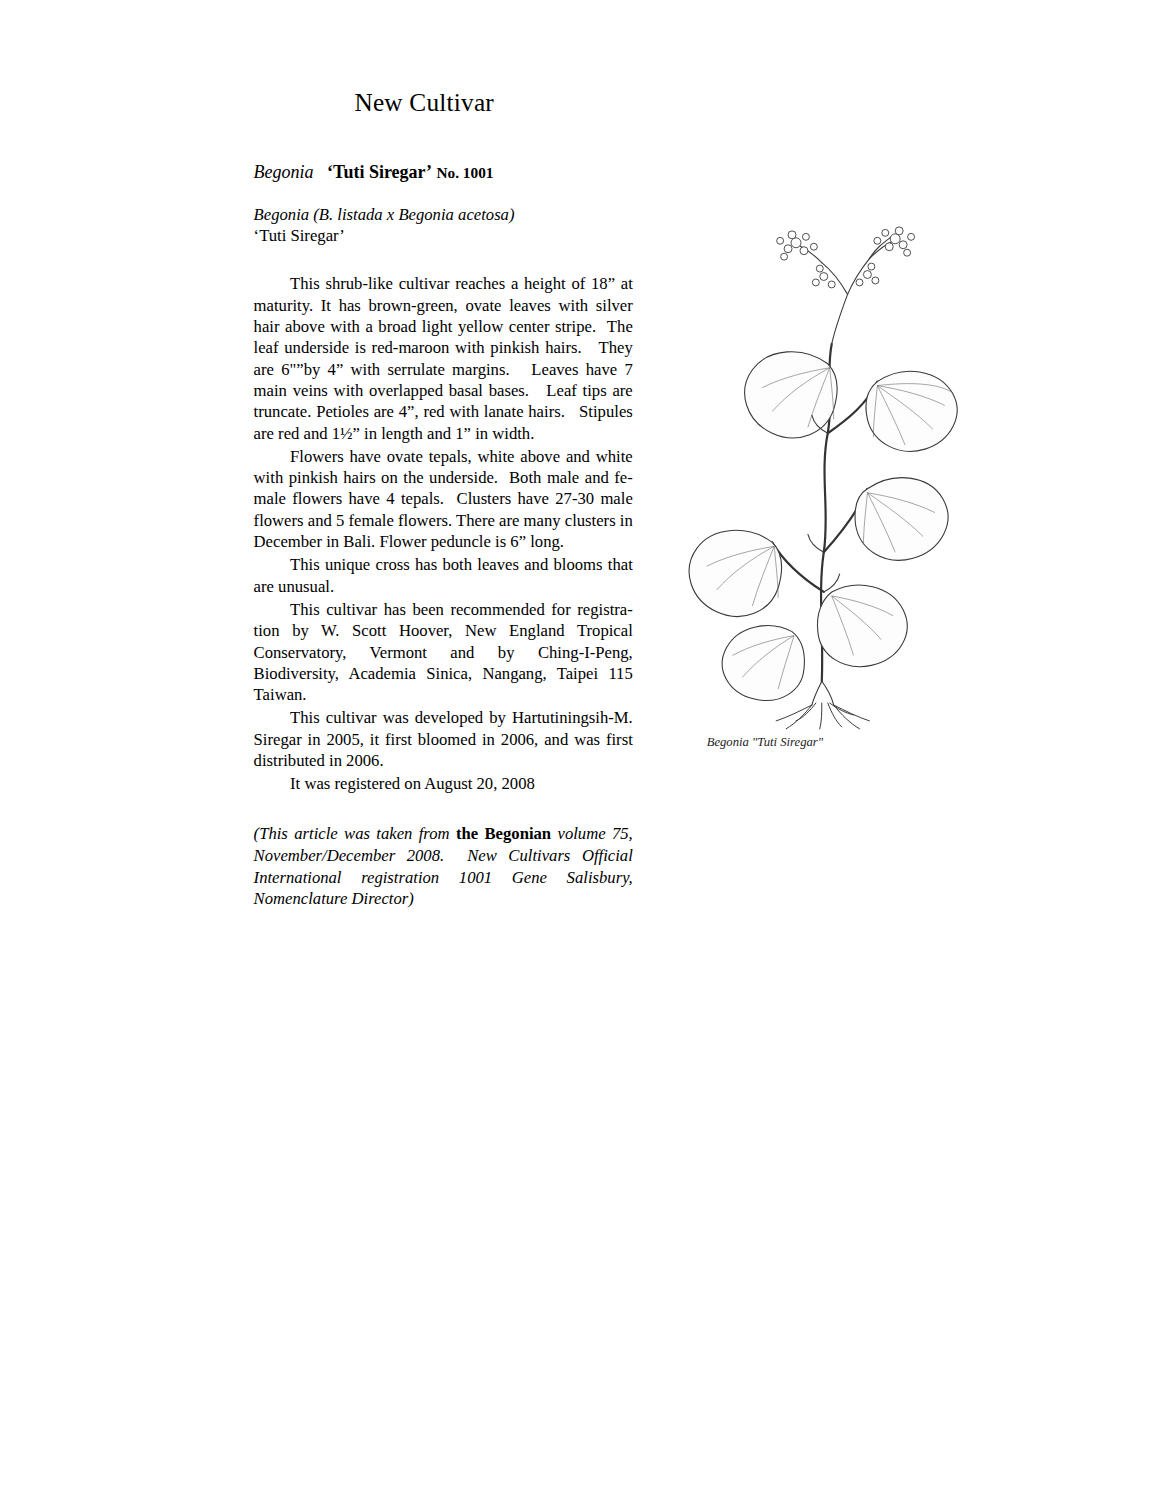New Cultivar
Begonia ‘Tuti Siregar’ No. 1001
Begonia (B. listada x Begonia acetosa)
‘Tuti Siregar’
This shrub-like cultivar reaches a height of 18” at maturity. It has brown-green, ovate leaves with silver hair above with a broad light yellow center stripe. The leaf underside is red-maroon with pinkish hairs. They are 6"”by 4” with serrulate margins. Leaves have 7 main veins with overlapped basal bases. Leaf tips are truncate. Petioles are 4”, red with lanate hairs. Stipules are red and 1½” in length and 1” in width.
Flowers have ovate tepals, white above and white with pinkish hairs on the underside. Both male and female flowers have 4 tepals. Clusters have 27-30 male flowers and 5 female flowers. There are many clusters in December in Bali. Flower peduncle is 6” long.
This unique cross has both leaves and blooms that are unusual.
This cultivar has been recommended for registration by W. Scott Hoover, New England Tropical Conservatory, Vermont and by Ching-I-Peng, Biodiversity, Academia Sinica, Nangang, Taipei 115 Taiwan.
This cultivar was developed by Hartutiningsih-M. Siregar in 2005, it first bloomed in 2006, and was first distributed in 2006.
It was registered on August 20, 2008
(This article was taken from the Begonian volume 75, November/December 2008. New Cultivars Official International registration 1001 Gene Salisbury, Nomenclature Director)
Begonia "Tuti Siregar"